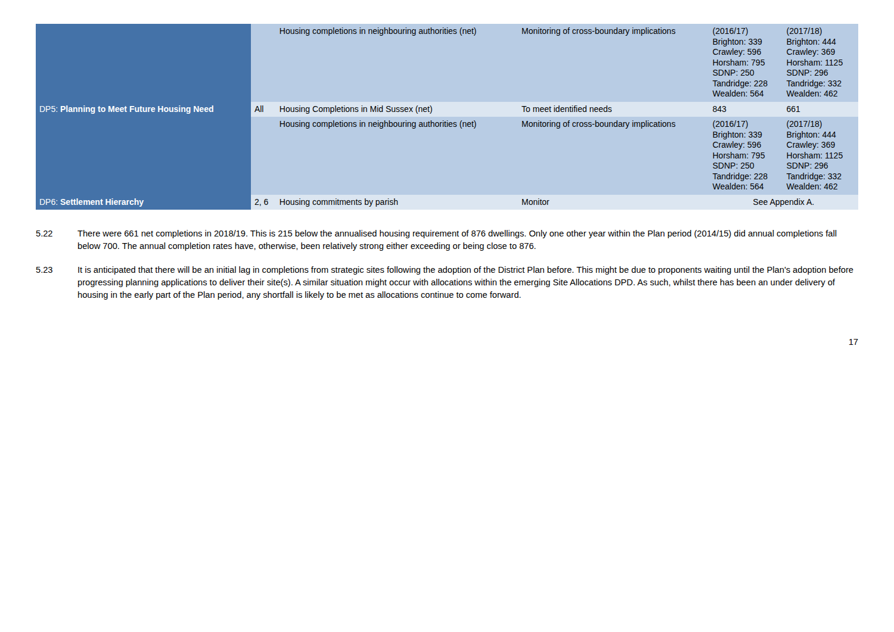| | | Housing completions in neighbouring authorities (net) | Monitoring of cross-boundary implications | (2016/17) Brighton: 339 Crawley: 596 Horsham: 795 SDNP: 250 Tandridge: 228 Wealden: 564 | (2017/18) Brighton: 444 Crawley: 369 Horsham: 1125 SDNP: 296 Tandridge: 332 Wealden: 462 |
| DP5: Planning to Meet Future Housing Need | All | Housing Completions in Mid Sussex (net) | To meet identified needs | 843 | 661 |
| | | Housing completions in neighbouring authorities (net) | Monitoring of cross-boundary implications | (2016/17) Brighton: 339 Crawley: 596 Horsham: 795 SDNP: 250 Tandridge: 228 Wealden: 564 | (2017/18) Brighton: 444 Crawley: 369 Horsham: 1125 SDNP: 296 Tandridge: 332 Wealden: 462 |
| DP6: Settlement Hierarchy | 2, 6 | Housing commitments by parish | Monitor | See Appendix A. |
5.22
There were 661 net completions in 2018/19. This is 215 below the annualised housing requirement of 876 dwellings. Only one other year within the Plan period (2014/15) did annual completions fall below 700. The annual completion rates have, otherwise, been relatively strong either exceeding or being close to 876.
5.23
It is anticipated that there will be an initial lag in completions from strategic sites following the adoption of the District Plan before. This might be due to proponents waiting until the Plan's adoption before progressing planning applications to deliver their site(s). A similar situation might occur with allocations within the emerging Site Allocations DPD. As such, whilst there has been an under delivery of housing in the early part of the Plan period, any shortfall is likely to be met as allocations continue to come forward.
17